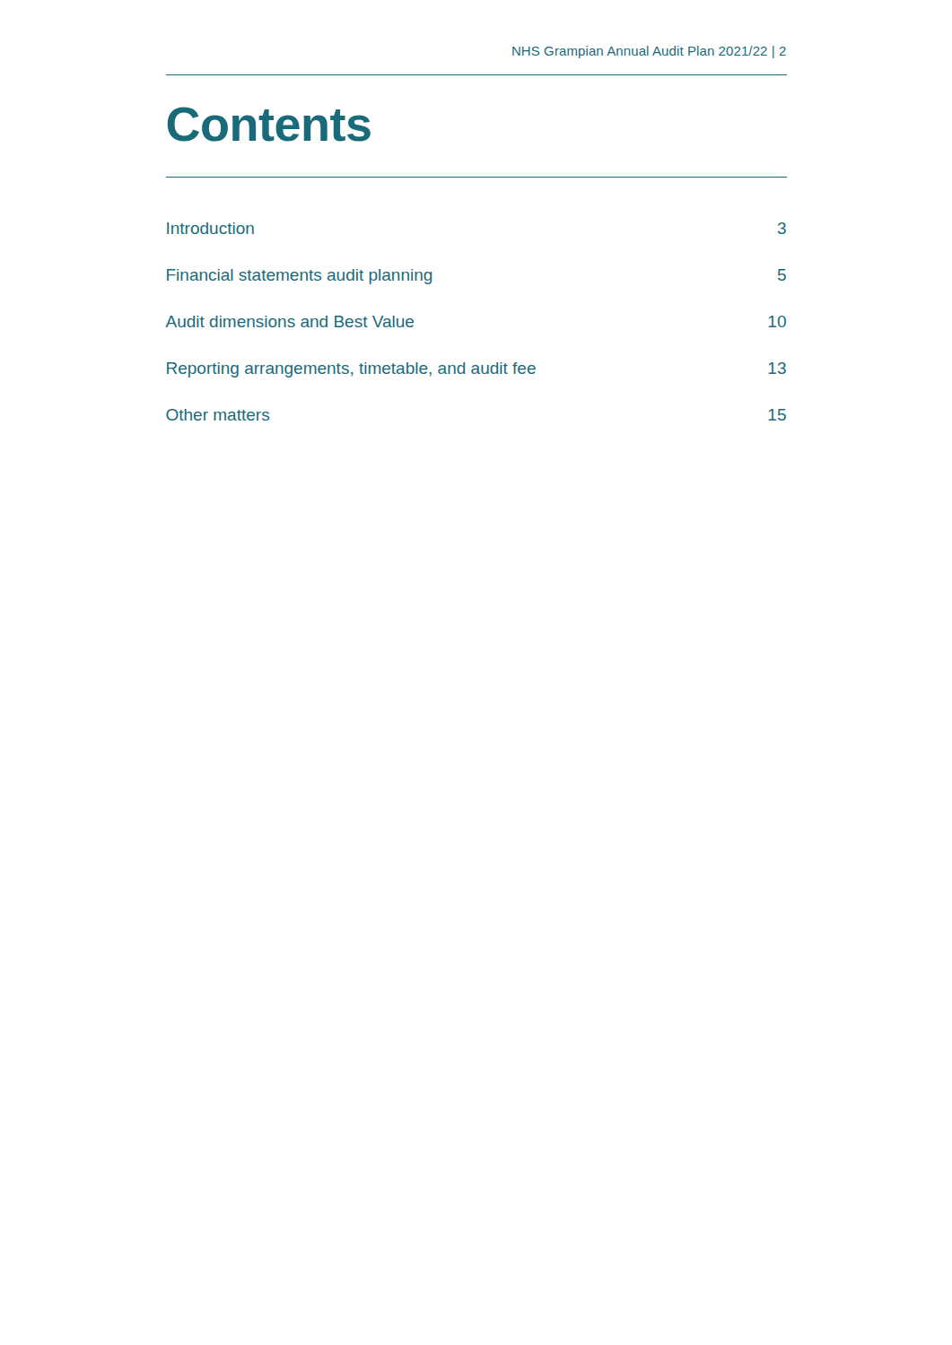NHS Grampian Annual Audit Plan 2021/22 | 2
Contents
Introduction 3
Financial statements audit planning 5
Audit dimensions and Best Value 10
Reporting arrangements, timetable, and audit fee 13
Other matters 15